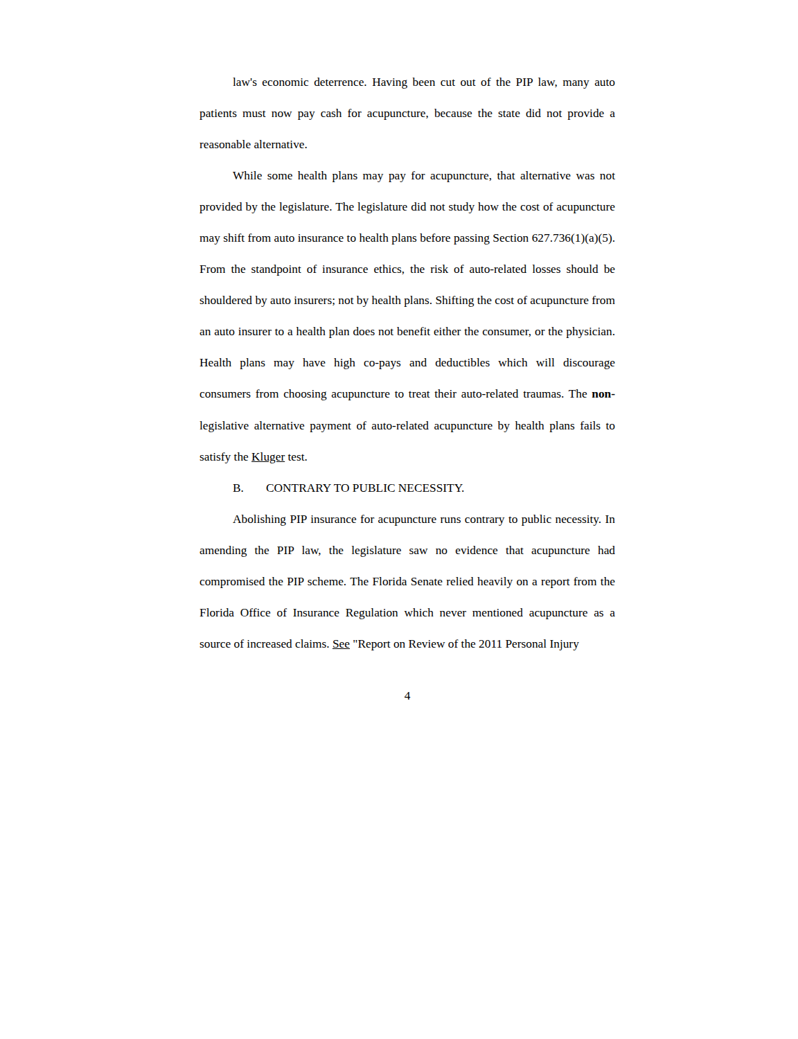law's economic deterrence. Having been cut out of the PIP law, many auto patients must now pay cash for acupuncture, because the state did not provide a reasonable alternative.
While some health plans may pay for acupuncture, that alternative was not provided by the legislature. The legislature did not study how the cost of acupuncture may shift from auto insurance to health plans before passing Section 627.736(1)(a)(5). From the standpoint of insurance ethics, the risk of auto-related losses should be shouldered by auto insurers; not by health plans. Shifting the cost of acupuncture from an auto insurer to a health plan does not benefit either the consumer, or the physician. Health plans may have high co-pays and deductibles which will discourage consumers from choosing acupuncture to treat their auto-related traumas. The non-legislative alternative payment of auto-related acupuncture by health plans fails to satisfy the Kluger test.
B. CONTRARY TO PUBLIC NECESSITY.
Abolishing PIP insurance for acupuncture runs contrary to public necessity. In amending the PIP law, the legislature saw no evidence that acupuncture had compromised the PIP scheme. The Florida Senate relied heavily on a report from the Florida Office of Insurance Regulation which never mentioned acupuncture as a source of increased claims. See "Report on Review of the 2011 Personal Injury
4